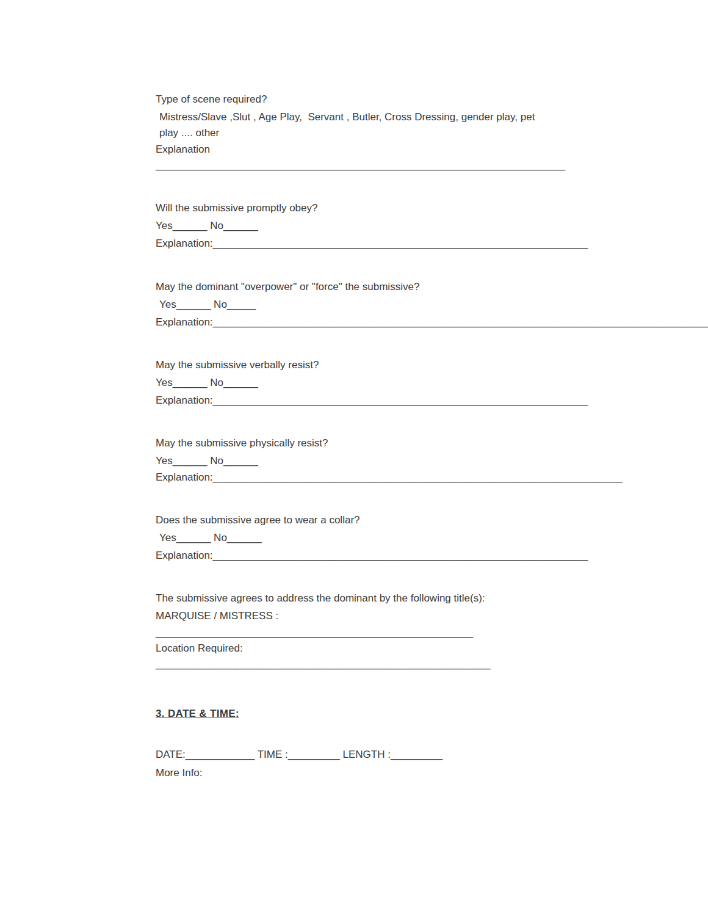Type of scene required?
Mistress/Slave ,Slut , Age Play, Servant , Butler, Cross Dressing, gender play, pet play .... other
Explanation _______________________________________________________________________
Will the submissive promptly obey?
Yes______ No______
Explanation:_________________________________________________________________
May the dominant "overpower" or "force" the submissive?
Yes______ No_____
Explanation:_______________________________________________________________________________________
May the submissive verbally resist?
Yes______ No______
Explanation:_________________________________________________________________
May the submissive physically resist?
Yes______ No______ Explanation:_______________________________________________________________________
Does the submissive agree to wear a collar?
Yes______ No______
Explanation:_________________________________________________________________
The submissive agrees to address the dominant by the following title(s):
MARQUISE / MISTRESS : _______________________________________________________
Location Required: __________________________________________________________
3. DATE & TIME:
DATE:____________ TIME :_________ LENGTH :_________
More Info: